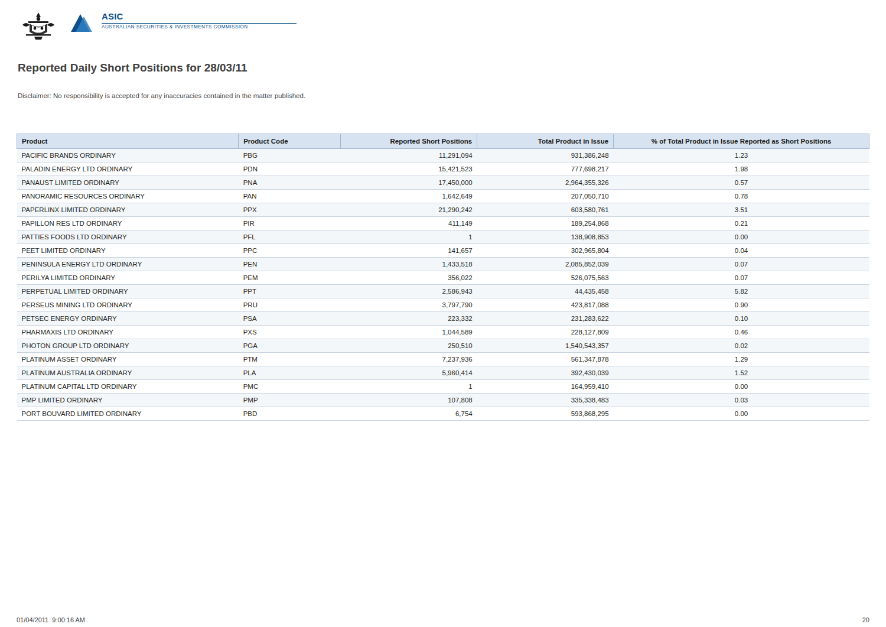ASIC
Australian Securities & Investments Commission
Reported Daily Short Positions for 28/03/11
Disclaimer: No responsibility is accepted for any inaccuracies contained in the matter published.
| Product | Product Code | Reported Short Positions | Total Product in Issue | % of Total Product in Issue Reported as Short Positions |
| --- | --- | --- | --- | --- |
| PACIFIC BRANDS ORDINARY | PBG | 11,291,094 | 931,386,248 | 1.23 |
| PALADIN ENERGY LTD ORDINARY | PDN | 15,421,523 | 777,698,217 | 1.98 |
| PANAUST LIMITED ORDINARY | PNA | 17,450,000 | 2,964,355,326 | 0.57 |
| PANORAMIC RESOURCES ORDINARY | PAN | 1,642,649 | 207,050,710 | 0.78 |
| PAPERLINX LIMITED ORDINARY | PPX | 21,290,242 | 603,580,761 | 3.51 |
| PAPILLON RES LTD ORDINARY | PIR | 411,149 | 189,254,868 | 0.21 |
| PATTIES FOODS LTD ORDINARY | PFL | 1 | 138,908,853 | 0.00 |
| PEET LIMITED ORDINARY | PPC | 141,657 | 302,965,804 | 0.04 |
| PENINSULA ENERGY LTD ORDINARY | PEN | 1,433,518 | 2,085,852,039 | 0.07 |
| PERILYA LIMITED ORDINARY | PEM | 356,022 | 526,075,563 | 0.07 |
| PERPETUAL LIMITED ORDINARY | PPT | 2,586,943 | 44,435,458 | 5.82 |
| PERSEUS MINING LTD ORDINARY | PRU | 3,797,790 | 423,817,088 | 0.90 |
| PETSEC ENERGY ORDINARY | PSA | 223,332 | 231,283,622 | 0.10 |
| PHARMAXIS LTD ORDINARY | PXS | 1,044,589 | 228,127,809 | 0.46 |
| PHOTON GROUP LTD ORDINARY | PGA | 250,510 | 1,540,543,357 | 0.02 |
| PLATINUM ASSET ORDINARY | PTM | 7,237,936 | 561,347,878 | 1.29 |
| PLATINUM AUSTRALIA ORDINARY | PLA | 5,960,414 | 392,430,039 | 1.52 |
| PLATINUM CAPITAL LTD ORDINARY | PMC | 1 | 164,959,410 | 0.00 |
| PMP LIMITED ORDINARY | PMP | 107,808 | 335,338,483 | 0.03 |
| PORT BOUVARD LIMITED ORDINARY | PBD | 6,754 | 593,868,295 | 0.00 |
01/04/2011 9:00:16 AM
20